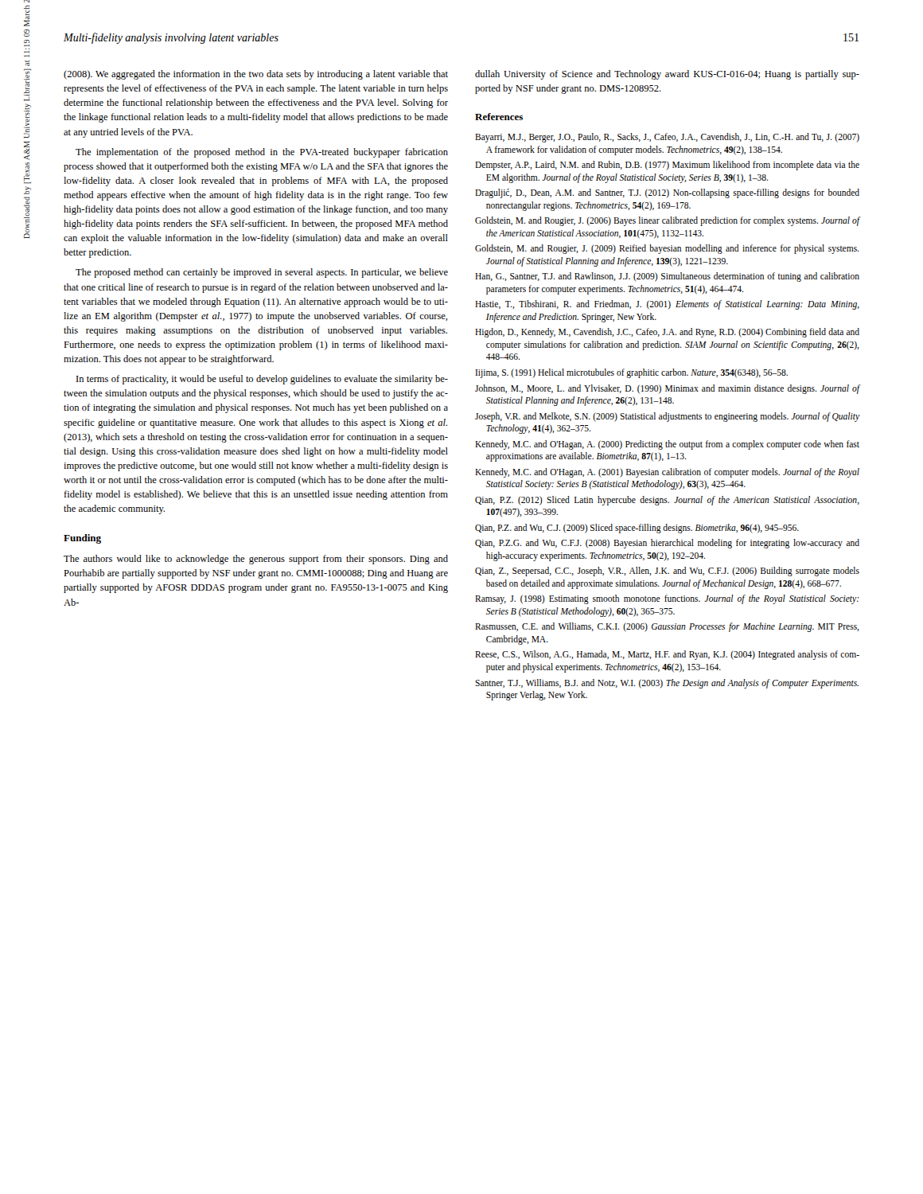Downloaded by [Texas A&M University Libraries] at 11:19 09 March 2015
Multi-fidelity analysis involving latent variables 151
(2008). We aggregated the information in the two data sets by introducing a latent variable that represents the level of effectiveness of the PVA in each sample. The latent variable in turn helps determine the functional relationship between the effectiveness and the PVA level. Solving for the linkage functional relation leads to a multi-fidelity model that allows predictions to be made at any untried levels of the PVA.
The implementation of the proposed method in the PVA-treated buckypaper fabrication process showed that it outperformed both the existing MFA w/o LA and the SFA that ignores the low-fidelity data. A closer look revealed that in problems of MFA with LA, the proposed method appears effective when the amount of high fidelity data is in the right range. Too few high-fidelity data points does not allow a good estimation of the linkage function, and too many high-fidelity data points renders the SFA self-sufficient. In between, the proposed MFA method can exploit the valuable information in the low-fidelity (simulation) data and make an overall better prediction.
The proposed method can certainly be improved in several aspects. In particular, we believe that one critical line of research to pursue is in regard of the relation between unobserved and latent variables that we modeled through Equation (11). An alternative approach would be to utilize an EM algorithm (Dempster et al., 1977) to impute the unobserved variables. Of course, this requires making assumptions on the distribution of unobserved input variables. Furthermore, one needs to express the optimization problem (1) in terms of likelihood maximization. This does not appear to be straightforward.
In terms of practicality, it would be useful to develop guidelines to evaluate the similarity between the simulation outputs and the physical responses, which should be used to justify the action of integrating the simulation and physical responses. Not much has yet been published on a specific guideline or quantitative measure. One work that alludes to this aspect is Xiong et al. (2013), which sets a threshold on testing the cross-validation error for continuation in a sequential design. Using this cross-validation measure does shed light on how a multi-fidelity model improves the predictive outcome, but one would still not know whether a multi-fidelity design is worth it or not until the cross-validation error is computed (which has to be done after the multi-fidelity model is established). We believe that this is an unsettled issue needing attention from the academic community.
Funding
The authors would like to acknowledge the generous support from their sponsors. Ding and Pourhabib are partially supported by NSF under grant no. CMMI-1000088; Ding and Huang are partially supported by AFOSR DDDAS program under grant no. FA9550-13-1-0075 and King Ab-
dullah University of Science and Technology award KUS-CI-016-04; Huang is partially supported by NSF under grant no. DMS-1208952.
References
Bayarri, M.J., Berger, J.O., Paulo, R., Sacks, J., Cafeo, J.A., Cavendish, J., Lin, C.-H. and Tu, J. (2007) A framework for validation of computer models. Technometrics, 49(2), 138–154.
Dempster, A.P., Laird, N.M. and Rubin, D.B. (1977) Maximum likelihood from incomplete data via the EM algorithm. Journal of the Royal Statistical Society, Series B, 39(1), 1–38.
Draguljić, D., Dean, A.M. and Santner, T.J. (2012) Non-collapsing space-filling designs for bounded nonrectangular regions. Technometrics, 54(2), 169–178.
Goldstein, M. and Rougier, J. (2006) Bayes linear calibrated prediction for complex systems. Journal of the American Statistical Association, 101(475), 1132–1143.
Goldstein, M. and Rougier, J. (2009) Reified bayesian modelling and inference for physical systems. Journal of Statistical Planning and Inference, 139(3), 1221–1239.
Han, G., Santner, T.J. and Rawlinson, J.J. (2009) Simultaneous determination of tuning and calibration parameters for computer experiments. Technometrics, 51(4), 464–474.
Hastie, T., Tibshirani, R. and Friedman, J. (2001) Elements of Statistical Learning: Data Mining, Inference and Prediction. Springer, New York.
Higdon, D., Kennedy, M., Cavendish, J.C., Cafeo, J.A. and Ryne, R.D. (2004) Combining field data and computer simulations for calibration and prediction. SIAM Journal on Scientific Computing, 26(2), 448–466.
Iijima, S. (1991) Helical microtubules of graphitic carbon. Nature, 354(6348), 56–58.
Johnson, M., Moore, L. and Ylvisaker, D. (1990) Minimax and maximin distance designs. Journal of Statistical Planning and Inference, 26(2), 131–148.
Joseph, V.R. and Melkote, S.N. (2009) Statistical adjustments to engineering models. Journal of Quality Technology, 41(4), 362–375.
Kennedy, M.C. and O'Hagan, A. (2000) Predicting the output from a complex computer code when fast approximations are available. Biometrika, 87(1), 1–13.
Kennedy, M.C. and O'Hagan, A. (2001) Bayesian calibration of computer models. Journal of the Royal Statistical Society: Series B (Statistical Methodology), 63(3), 425–464.
Qian, P.Z. (2012) Sliced Latin hypercube designs. Journal of the American Statistical Association, 107(497), 393–399.
Qian, P.Z. and Wu, C.J. (2009) Sliced space-filling designs. Biometrika, 96(4), 945–956.
Qian, P.Z.G. and Wu, C.F.J. (2008) Bayesian hierarchical modeling for integrating low-accuracy and high-accuracy experiments. Technometrics, 50(2), 192–204.
Qian, Z., Seepersad, C.C., Joseph, V.R., Allen, J.K. and Wu, C.F.J. (2006) Building surrogate models based on detailed and approximate simulations. Journal of Mechanical Design, 128(4), 668–677.
Ramsay, J. (1998) Estimating smooth monotone functions. Journal of the Royal Statistical Society: Series B (Statistical Methodology), 60(2), 365–375.
Rasmussen, C.E. and Williams, C.K.I. (2006) Gaussian Processes for Machine Learning. MIT Press, Cambridge, MA.
Reese, C.S., Wilson, A.G., Hamada, M., Martz, H.F. and Ryan, K.J. (2004) Integrated analysis of computer and physical experiments. Technometrics, 46(2), 153–164.
Santner, T.J., Williams, B.J. and Notz, W.I. (2003) The Design and Analysis of Computer Experiments. Springer Verlag, New York.